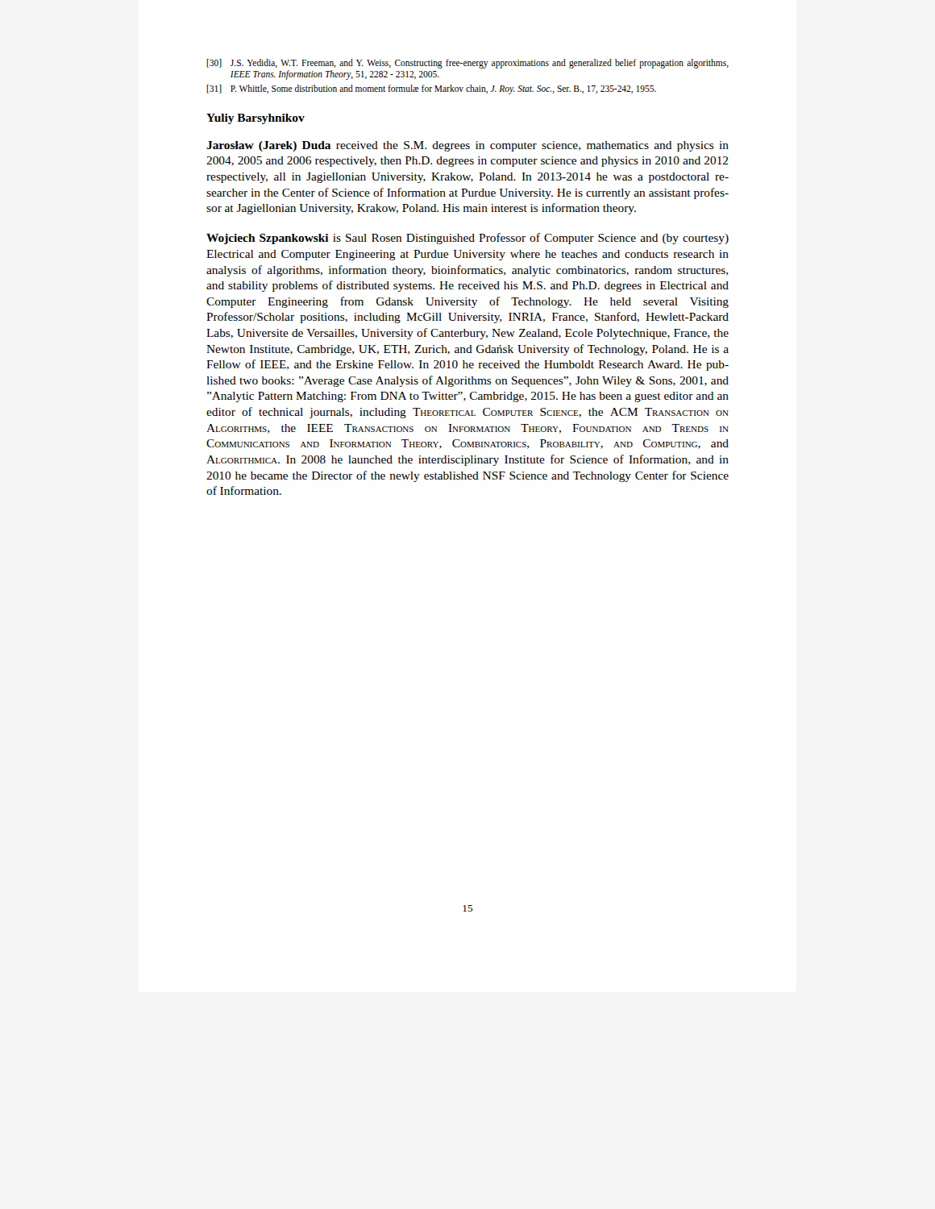[30] J.S. Yedidia, W.T. Freeman, and Y. Weiss, Constructing free-energy approximations and generalized belief propagation algorithms, IEEE Trans. Information Theory, 51, 2282 - 2312, 2005.
[31] P. Whittle, Some distribution and moment formulæ for Markov chain, J. Roy. Stat. Soc., Ser. B., 17, 235-242, 1955.
Yuliy Barsyhnikov
Jarosław (Jarek) Duda received the S.M. degrees in computer science, mathematics and physics in 2004, 2005 and 2006 respectively, then Ph.D. degrees in computer science and physics in 2010 and 2012 respectively, all in Jagiellonian University, Krakow, Poland. In 2013-2014 he was a postdoctoral researcher in the Center of Science of Information at Purdue University. He is currently an assistant professor at Jagiellonian University, Krakow, Poland. His main interest is information theory.
Wojciech Szpankowski is Saul Rosen Distinguished Professor of Computer Science and (by courtesy) Electrical and Computer Engineering at Purdue University where he teaches and conducts research in analysis of algorithms, information theory, bioinformatics, analytic combinatorics, random structures, and stability problems of distributed systems. He received his M.S. and Ph.D. degrees in Electrical and Computer Engineering from Gdansk University of Technology. He held several Visiting Professor/Scholar positions, including McGill University, INRIA, France, Stanford, Hewlett-Packard Labs, Universite de Versailles, University of Canterbury, New Zealand, Ecole Polytechnique, France, the Newton Institute, Cambridge, UK, ETH, Zurich, and Gdańsk University of Technology, Poland. He is a Fellow of IEEE, and the Erskine Fellow. In 2010 he received the Humboldt Research Award. He published two books: ”Average Case Analysis of Algorithms on Sequences”, John Wiley & Sons, 2001, and ”Analytic Pattern Matching: From DNA to Twitter”, Cambridge, 2015. He has been a guest editor and an editor of technical journals, including Theoretical Computer Science, the ACM Transaction on Algorithms, the IEEE Transactions on Information Theory, Foundation and Trends in Communications and Information Theory, Combinatorics, Probability, and Computing, and Algorithmica. In 2008 he launched the interdisciplinary Institute for Science of Information, and in 2010 he became the Director of the newly established NSF Science and Technology Center for Science of Information.
15